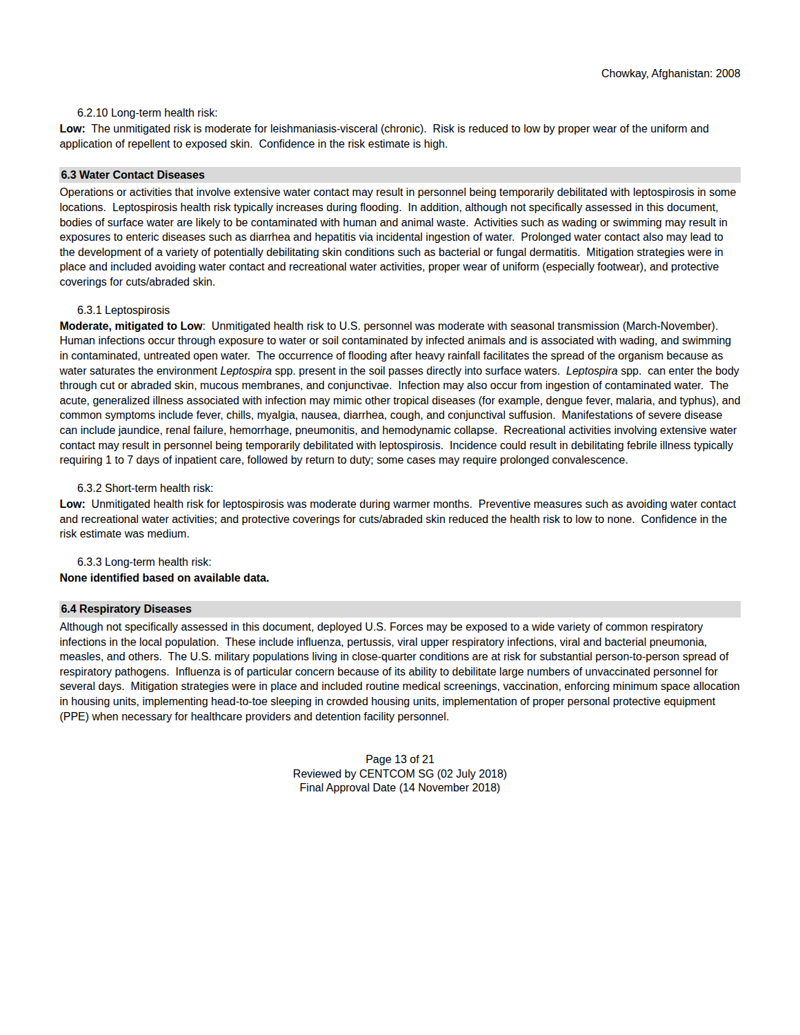Chowkay, Afghanistan: 2008
6.2.10 Long-term health risk:
Low: The unmitigated risk is moderate for leishmaniasis-visceral (chronic). Risk is reduced to low by proper wear of the uniform and application of repellent to exposed skin. Confidence in the risk estimate is high.
6.3 Water Contact Diseases
Operations or activities that involve extensive water contact may result in personnel being temporarily debilitated with leptospirosis in some locations. Leptospirosis health risk typically increases during flooding. In addition, although not specifically assessed in this document, bodies of surface water are likely to be contaminated with human and animal waste. Activities such as wading or swimming may result in exposures to enteric diseases such as diarrhea and hepatitis via incidental ingestion of water. Prolonged water contact also may lead to the development of a variety of potentially debilitating skin conditions such as bacterial or fungal dermatitis. Mitigation strategies were in place and included avoiding water contact and recreational water activities, proper wear of uniform (especially footwear), and protective coverings for cuts/abraded skin.
6.3.1 Leptospirosis
Moderate, mitigated to Low: Unmitigated health risk to U.S. personnel was moderate with seasonal transmission (March-November). Human infections occur through exposure to water or soil contaminated by infected animals and is associated with wading, and swimming in contaminated, untreated open water. The occurrence of flooding after heavy rainfall facilitates the spread of the organism because as water saturates the environment Leptospira spp. present in the soil passes directly into surface waters. Leptospira spp. can enter the body through cut or abraded skin, mucous membranes, and conjunctivae. Infection may also occur from ingestion of contaminated water. The acute, generalized illness associated with infection may mimic other tropical diseases (for example, dengue fever, malaria, and typhus), and common symptoms include fever, chills, myalgia, nausea, diarrhea, cough, and conjunctival suffusion. Manifestations of severe disease can include jaundice, renal failure, hemorrhage, pneumonitis, and hemodynamic collapse. Recreational activities involving extensive water contact may result in personnel being temporarily debilitated with leptospirosis. Incidence could result in debilitating febrile illness typically requiring 1 to 7 days of inpatient care, followed by return to duty; some cases may require prolonged convalescence.
6.3.2 Short-term health risk:
Low: Unmitigated health risk for leptospirosis was moderate during warmer months. Preventive measures such as avoiding water contact and recreational water activities; and protective coverings for cuts/abraded skin reduced the health risk to low to none. Confidence in the risk estimate was medium.
6.3.3 Long-term health risk:
None identified based on available data.
6.4 Respiratory Diseases
Although not specifically assessed in this document, deployed U.S. Forces may be exposed to a wide variety of common respiratory infections in the local population. These include influenza, pertussis, viral upper respiratory infections, viral and bacterial pneumonia, measles, and others. The U.S. military populations living in close-quarter conditions are at risk for substantial person-to-person spread of respiratory pathogens. Influenza is of particular concern because of its ability to debilitate large numbers of unvaccinated personnel for several days. Mitigation strategies were in place and included routine medical screenings, vaccination, enforcing minimum space allocation in housing units, implementing head-to-toe sleeping in crowded housing units, implementation of proper personal protective equipment (PPE) when necessary for healthcare providers and detention facility personnel.
Page 13 of 21
Reviewed by CENTCOM SG (02 July 2018)
Final Approval Date (14 November 2018)